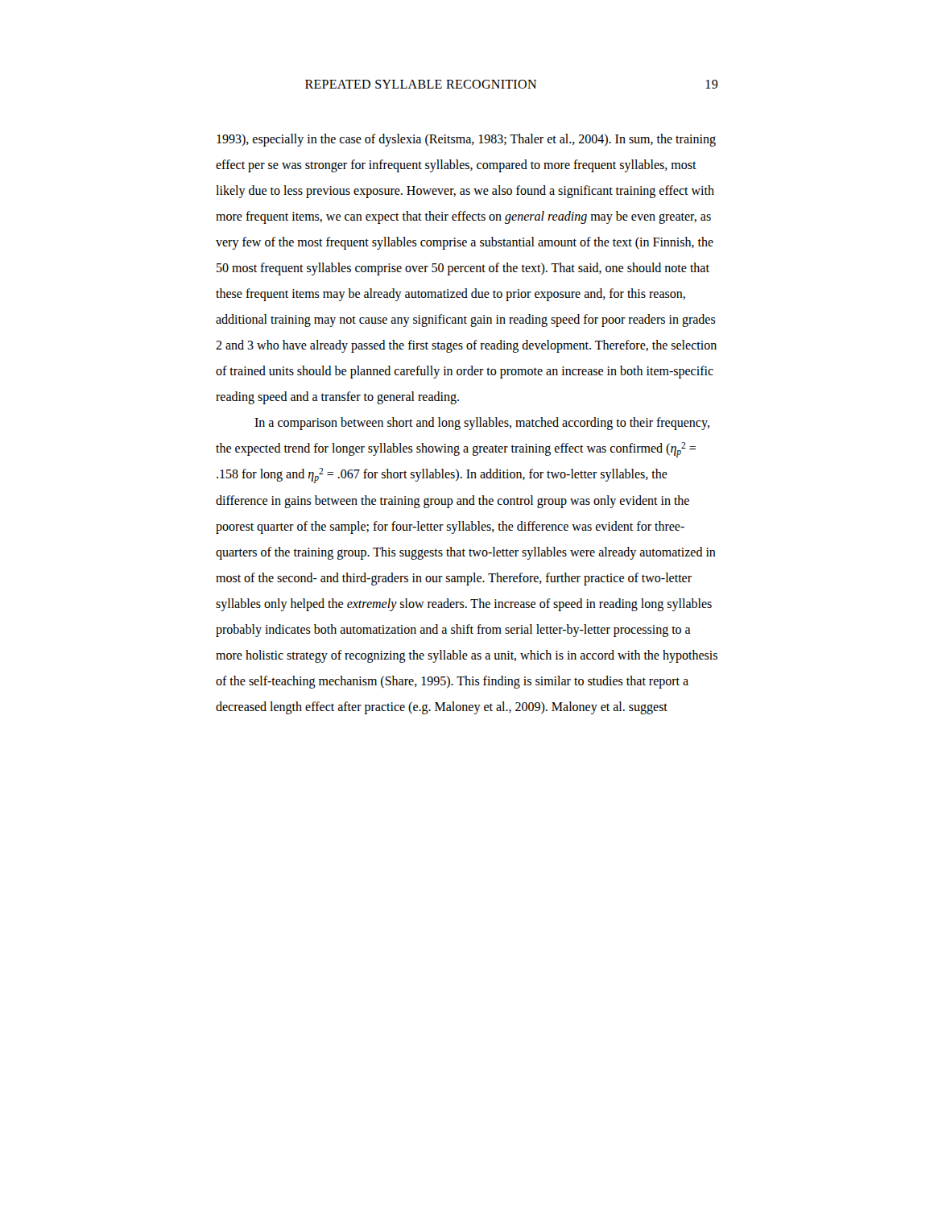Repeated Syllable Recognition 19
1993), especially in the case of dyslexia (Reitsma, 1983; Thaler et al., 2004). In sum, the training effect per se was stronger for infrequent syllables, compared to more frequent syllables, most likely due to less previous exposure. However, as we also found a significant training effect with more frequent items, we can expect that their effects on general reading may be even greater, as very few of the most frequent syllables comprise a substantial amount of the text (in Finnish, the 50 most frequent syllables comprise over 50 percent of the text). That said, one should note that these frequent items may be already automatized due to prior exposure and, for this reason, additional training may not cause any significant gain in reading speed for poor readers in grades 2 and 3 who have already passed the first stages of reading development. Therefore, the selection of trained units should be planned carefully in order to promote an increase in both item-specific reading speed and a transfer to general reading.
In a comparison between short and long syllables, matched according to their frequency, the expected trend for longer syllables showing a greater training effect was confirmed (ηp2 = .158 for long and ηp2 = .067 for short syllables). In addition, for two-letter syllables, the difference in gains between the training group and the control group was only evident in the poorest quarter of the sample; for four-letter syllables, the difference was evident for three-quarters of the training group. This suggests that two-letter syllables were already automatized in most of the second- and third-graders in our sample. Therefore, further practice of two-letter syllables only helped the extremely slow readers. The increase of speed in reading long syllables probably indicates both automatization and a shift from serial letter-by-letter processing to a more holistic strategy of recognizing the syllable as a unit, which is in accord with the hypothesis of the self-teaching mechanism (Share, 1995). This finding is similar to studies that report a decreased length effect after practice (e.g. Maloney et al., 2009). Maloney et al. suggest